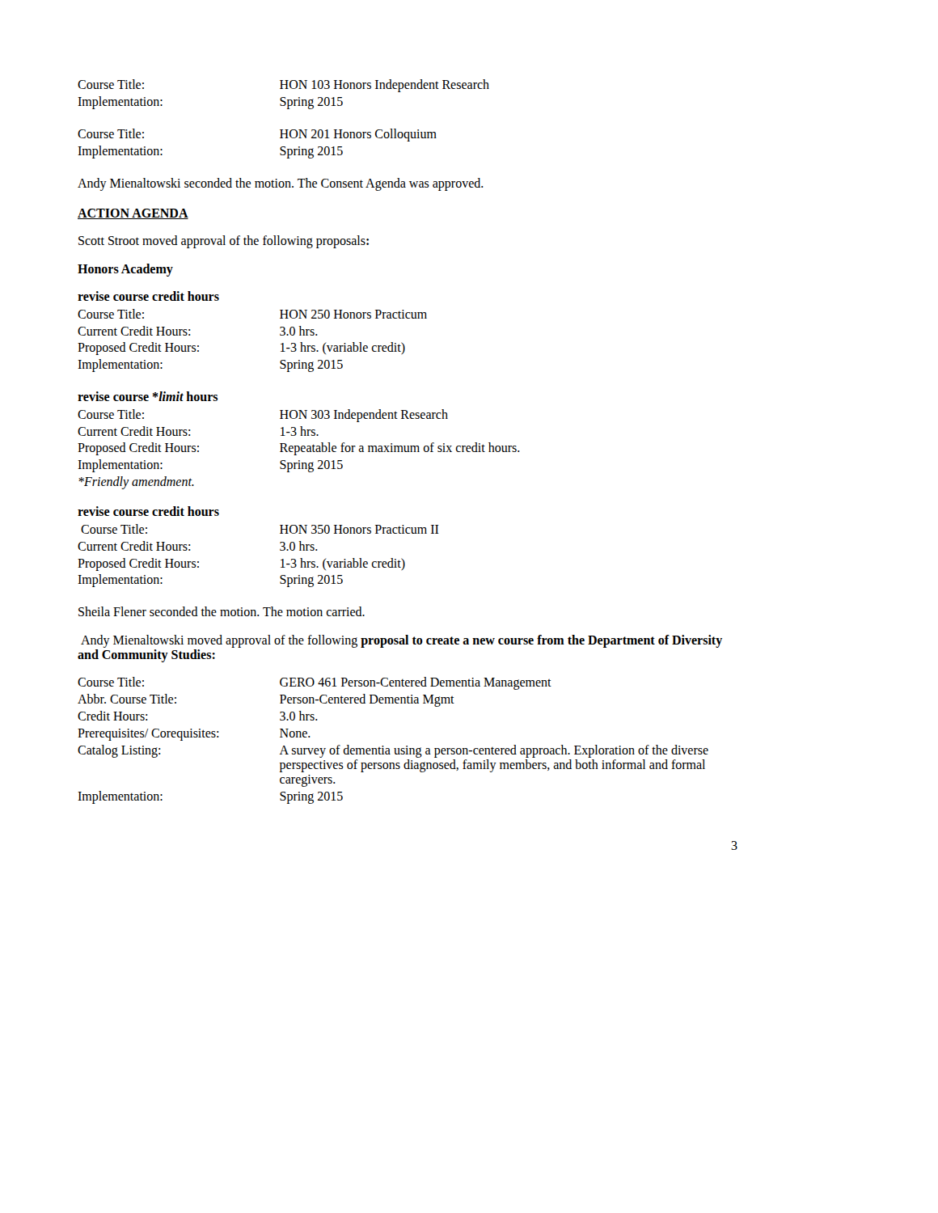| Course Title: | HON 103 Honors Independent Research |
| Implementation: | Spring 2015 |
| Course Title: | HON 201 Honors Colloquium |
| Implementation: | Spring 2015 |
Andy Mienaltowski seconded the motion. The Consent Agenda was approved.
ACTION AGENDA
Scott Stroot moved approval of the following proposals:
Honors Academy
revise course credit hours
| Course Title: | HON 250 Honors Practicum |
| Current Credit Hours: | 3.0 hrs. |
| Proposed Credit Hours: | 1-3 hrs. (variable credit) |
| Implementation: | Spring 2015 |
revise course *limit hours
| Course Title: | HON 303 Independent Research |
| Current Credit Hours: | 1-3 hrs. |
| Proposed Credit Hours: | Repeatable for a maximum of six credit hours. |
| Implementation: | Spring 2015 |
*Friendly amendment.
revise course credit hours
| Course Title: | HON 350 Honors Practicum II |
| Current Credit Hours: | 3.0 hrs. |
| Proposed Credit Hours: | 1-3 hrs. (variable credit) |
| Implementation: | Spring 2015 |
Sheila Flener seconded the motion. The motion carried.
Andy Mienaltowski moved approval of the following proposal to create a new course from the Department of Diversity and Community Studies:
| Course Title: | GERO 461 Person-Centered Dementia Management |
| Abbr. Course Title: | Person-Centered Dementia Mgmt |
| Credit Hours: | 3.0 hrs. |
| Prerequisites/ Corequisites: | None. |
| Catalog Listing: | A survey of dementia using a person-centered approach. Exploration of the diverse perspectives of persons diagnosed, family members, and both informal and formal caregivers. |
| Implementation: | Spring 2015 |
3